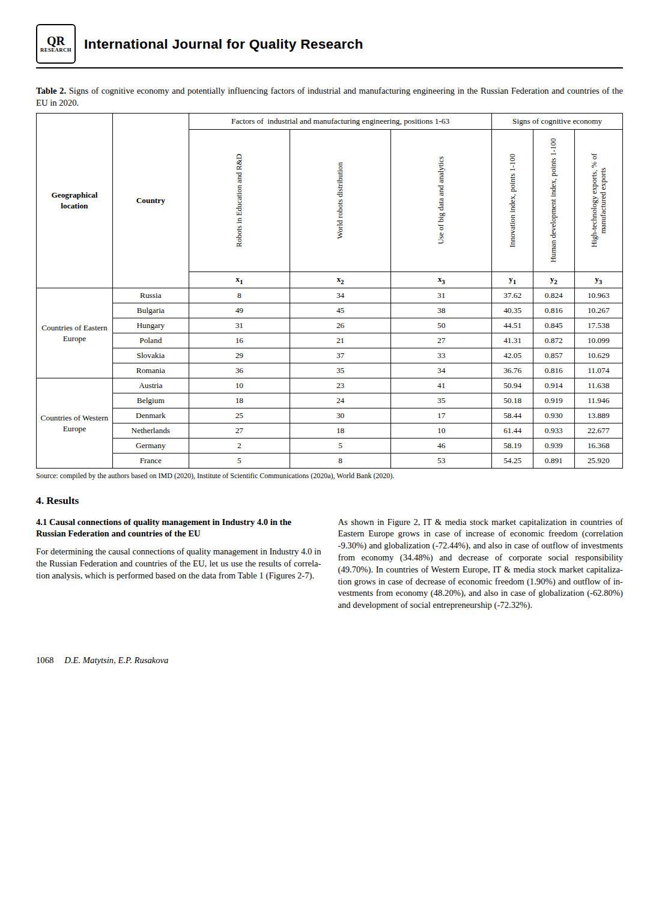QR RESEARCH
International Journal for Quality Research
Table 2. Signs of cognitive economy and potentially influencing factors of industrial and manufacturing engineering in the Russian Federation and countries of the EU in 2020.
| Geographical location | Country | Factors of industrial and manufacturing engineering, positions 1-63 | Signs of cognitive economy |
| --- | --- | --- | --- |
| Robots in Education and R&D | World robots distribution | Use of big data and analytics | Innovation index, points 1-100 | Human development index, points 1-100 | High-technology exports, % of manufactured exports |
| x 1 | x 2 | x 3 | y 1 | y 2 | y 3 |
| Countries of Eastern Europe | Russia | 8 | 34 | 31 | 37.62 | 0.824 | 10.963 |
| Bulgaria | 49 | 45 | 38 | 40.35 | 0.816 | 10.267 |
| Hungary | 31 | 26 | 50 | 44.51 | 0.845 | 17.538 |
| Poland | 16 | 21 | 27 | 41.31 | 0.872 | 10.099 |
| Slovakia | 29 | 37 | 33 | 42.05 | 0.857 | 10.629 |
| Romania | 36 | 35 | 34 | 36.76 | 0.816 | 11.074 |
| Countries of Western Europe | Austria | 10 | 23 | 41 | 50.94 | 0.914 | 11.638 |
| Belgium | 18 | 24 | 35 | 50.18 | 0.919 | 11.946 |
| Denmark | 25 | 30 | 17 | 58.44 | 0.930 | 13.889 |
| Netherlands | 27 | 18 | 10 | 61.44 | 0.933 | 22.677 |
| Germany | 2 | 5 | 46 | 58.19 | 0.939 | 16.368 |
| France | 5 | 8 | 53 | 54.25 | 0.891 | 25.920 |
Source: compiled by the authors based on IMD (2020), Institute of Scientific Communications (2020a), World Bank (2020).
4. Results
4.1 Causal connections of quality management in Industry 4.0 in the Russian Federation and countries of the EU
For determining the causal connections of quality management in Industry 4.0 in the Russian Federation and countries of the EU, let us use the results of correlation analysis, which is performed based on the data from Table 1 (Figures 2-7).
As shown in Figure 2, IT & media stock market capitalization in countries of Eastern Europe grows in case of increase of economic freedom (correlation -9.30%) and globalization (-72.44%), and also in case of outflow of investments from economy (34.48%) and decrease of corporate social responsibility (49.70%). In countries of Western Europe, IT & media stock market capitalization grows in case of decrease of economic freedom (1.90%) and outflow of investments from economy (48.20%), and also in case of globalization (-62.80%) and development of social entrepreneurship (-72.32%).
1068 D.E. Matytsin, E.P. Rusakova